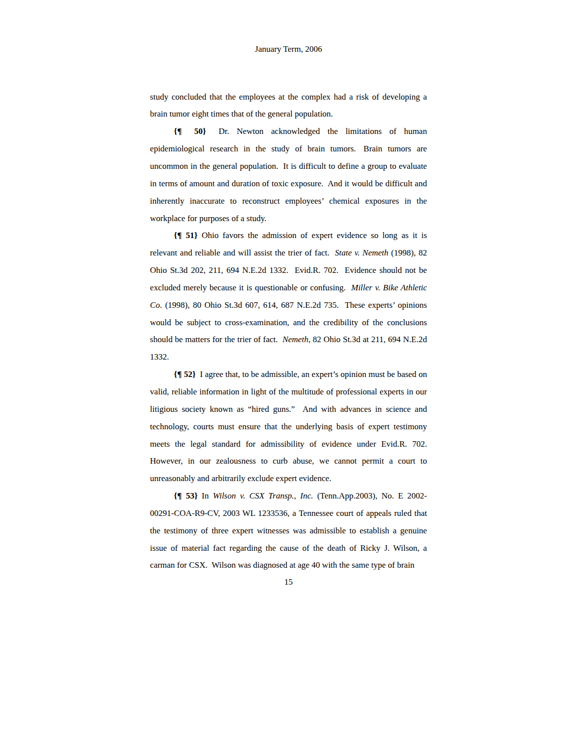January Term, 2006
study concluded that the employees at the complex had a risk of developing a brain tumor eight times that of the general population.
{¶ 50} Dr. Newton acknowledged the limitations of human epidemiological research in the study of brain tumors. Brain tumors are uncommon in the general population. It is difficult to define a group to evaluate in terms of amount and duration of toxic exposure. And it would be difficult and inherently inaccurate to reconstruct employees’ chemical exposures in the workplace for purposes of a study.
{¶ 51} Ohio favors the admission of expert evidence so long as it is relevant and reliable and will assist the trier of fact. State v. Nemeth (1998), 82 Ohio St.3d 202, 211, 694 N.E.2d 1332. Evid.R. 702. Evidence should not be excluded merely because it is questionable or confusing. Miller v. Bike Athletic Co. (1998), 80 Ohio St.3d 607, 614, 687 N.E.2d 735. These experts’ opinions would be subject to cross-examination, and the credibility of the conclusions should be matters for the trier of fact. Nemeth, 82 Ohio St.3d at 211, 694 N.E.2d 1332.
{¶ 52} I agree that, to be admissible, an expert’s opinion must be based on valid, reliable information in light of the multitude of professional experts in our litigious society known as “hired guns.” And with advances in science and technology, courts must ensure that the underlying basis of expert testimony meets the legal standard for admissibility of evidence under Evid.R. 702. However, in our zealousness to curb abuse, we cannot permit a court to unreasonably and arbitrarily exclude expert evidence.
{¶ 53} In Wilson v. CSX Transp., Inc. (Tenn.App.2003), No. E 2002-00291-COA-R9-CV, 2003 WL 1233536, a Tennessee court of appeals ruled that the testimony of three expert witnesses was admissible to establish a genuine issue of material fact regarding the cause of the death of Ricky J. Wilson, a carman for CSX. Wilson was diagnosed at age 40 with the same type of brain
15